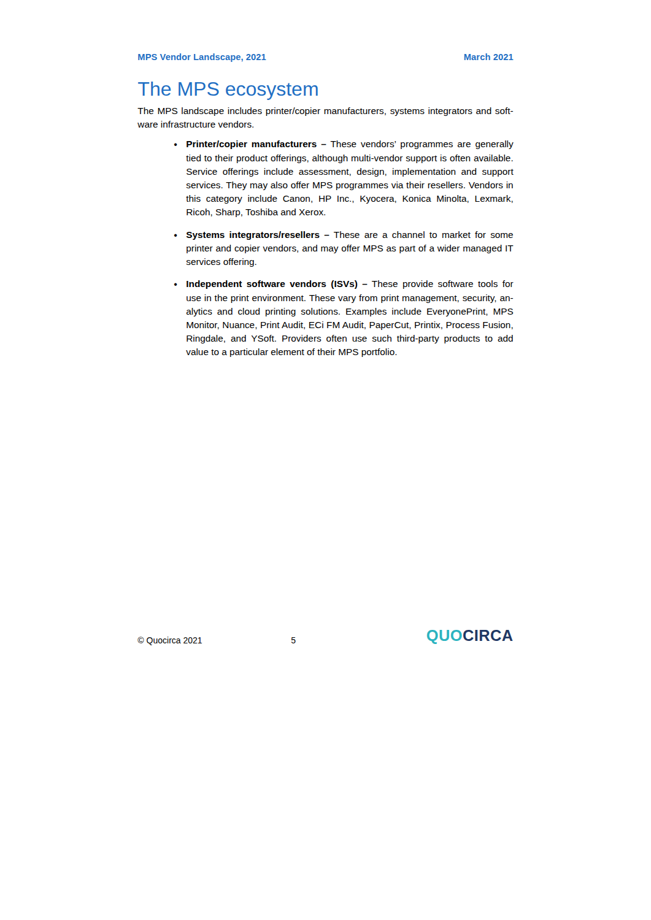MPS Vendor Landscape, 2021
March 2021
The MPS ecosystem
The MPS landscape includes printer/copier manufacturers, systems integrators and software infrastructure vendors.
Printer/copier manufacturers – These vendors’ programmes are generally tied to their product offerings, although multi-vendor support is often available. Service offerings include assessment, design, implementation and support services. They may also offer MPS programmes via their resellers. Vendors in this category include Canon, HP Inc., Kyocera, Konica Minolta, Lexmark, Ricoh, Sharp, Toshiba and Xerox.
Systems integrators/resellers – These are a channel to market for some printer and copier vendors, and may offer MPS as part of a wider managed IT services offering.
Independent software vendors (ISVs) – These provide software tools for use in the print environment. These vary from print management, security, analytics and cloud printing solutions. Examples include EveryonePrint, MPS Monitor, Nuance, Print Audit, ECi FM Audit, PaperCut, Printix, Process Fusion, Ringdale, and YSoft. Providers often use such third-party products to add value to a particular element of their MPS portfolio.
© Quocirca 2021
5
QUO CIRCA